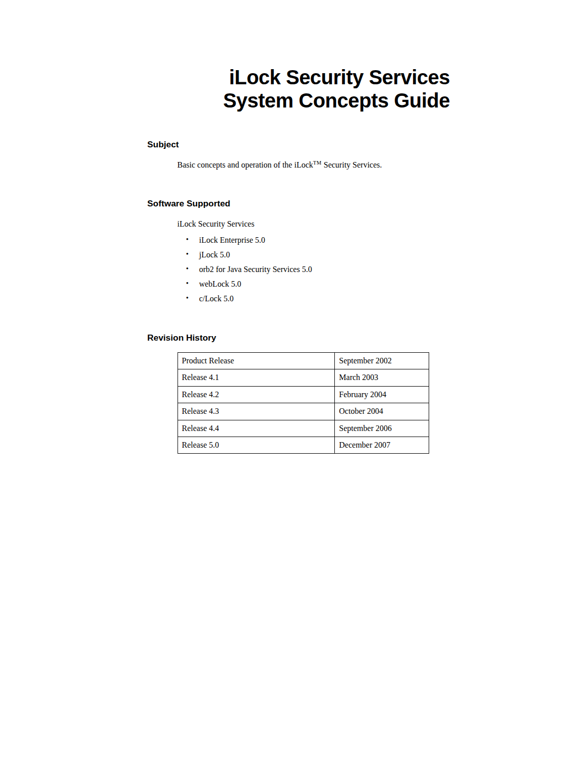iLock Security Services
System Concepts Guide
Subject
Basic concepts and operation of the iLockTM Security Services.
Software Supported
iLock Security Services
iLock Enterprise 5.0
jLock 5.0
orb2 for Java Security Services 5.0
webLock 5.0
c/Lock 5.0
Revision History
| Product Release | September 2002 |
| Release 4.1 | March 2003 |
| Release 4.2 | February 2004 |
| Release 4.3 | October 2004 |
| Release 4.4 | September 2006 |
| Release 5.0 | December 2007 |